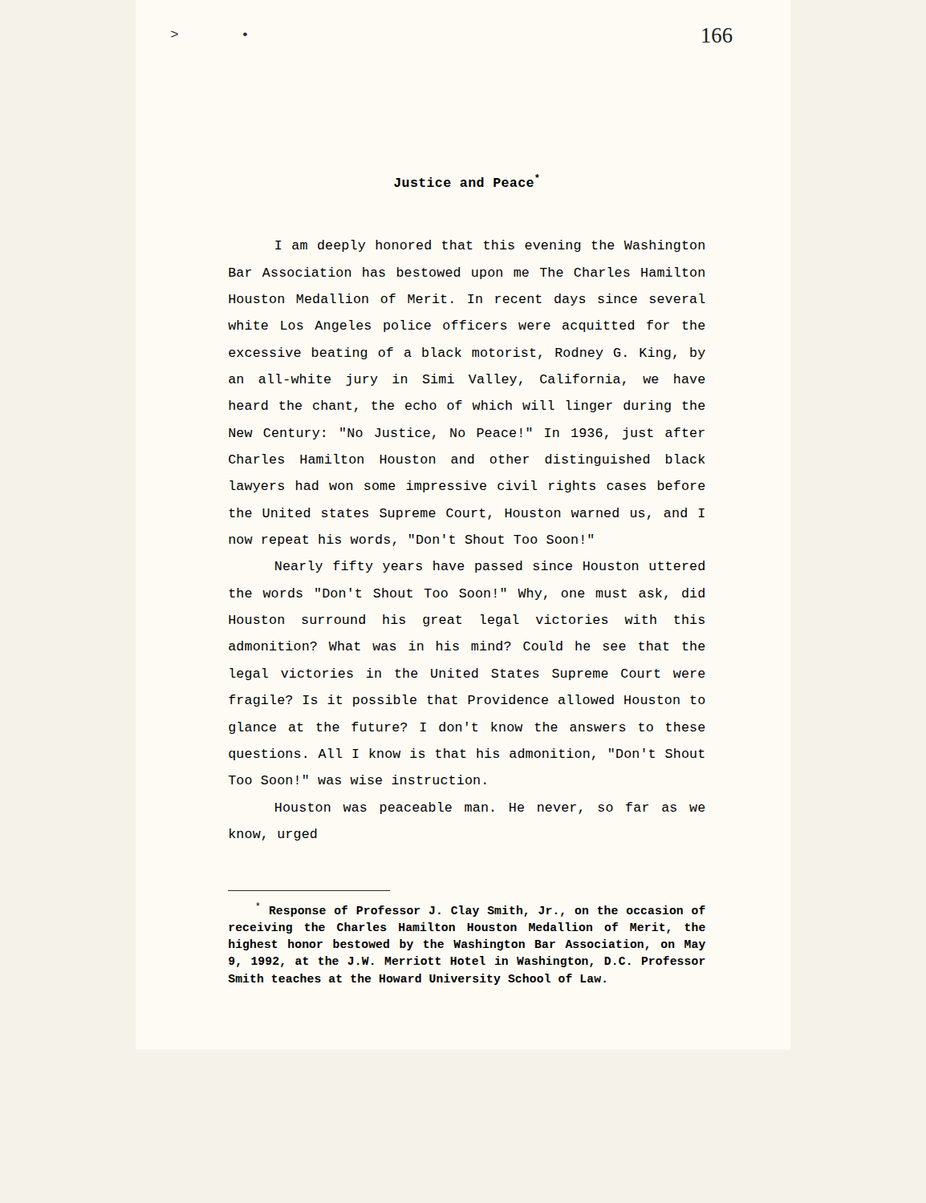> •
166
Justice and Peace*
I am deeply honored that this evening the Washington Bar Association has bestowed upon me The Charles Hamilton Houston Medallion of Merit. In recent days since several white Los Angeles police officers were acquitted for the excessive beating of a black motorist, Rodney G. King, by an all-white jury in Simi Valley, California, we have heard the chant, the echo of which will linger during the New Century: "No Justice, No Peace!" In 1936, just after Charles Hamilton Houston and other distinguished black lawyers had won some impressive civil rights cases before the United states Supreme Court, Houston warned us, and I now repeat his words, "Don't Shout Too Soon!"
Nearly fifty years have passed since Houston uttered the words "Don't Shout Too Soon!" Why, one must ask, did Houston surround his great legal victories with this admonition? What was in his mind? Could he see that the legal victories in the United States Supreme Court were fragile? Is it possible that Providence allowed Houston to glance at the future? I don't know the answers to these questions. All I know is that his admonition, "Don't Shout Too Soon!" was wise instruction.
Houston was peaceable man. He never, so far as we know, urged
* Response of Professor J. Clay Smith, Jr., on the occasion of receiving the Charles Hamilton Houston Medallion of Merit, the highest honor bestowed by the Washington Bar Association, on May 9, 1992, at the J.W. Merriott Hotel in Washington, D.C. Professor Smith teaches at the Howard University School of Law.